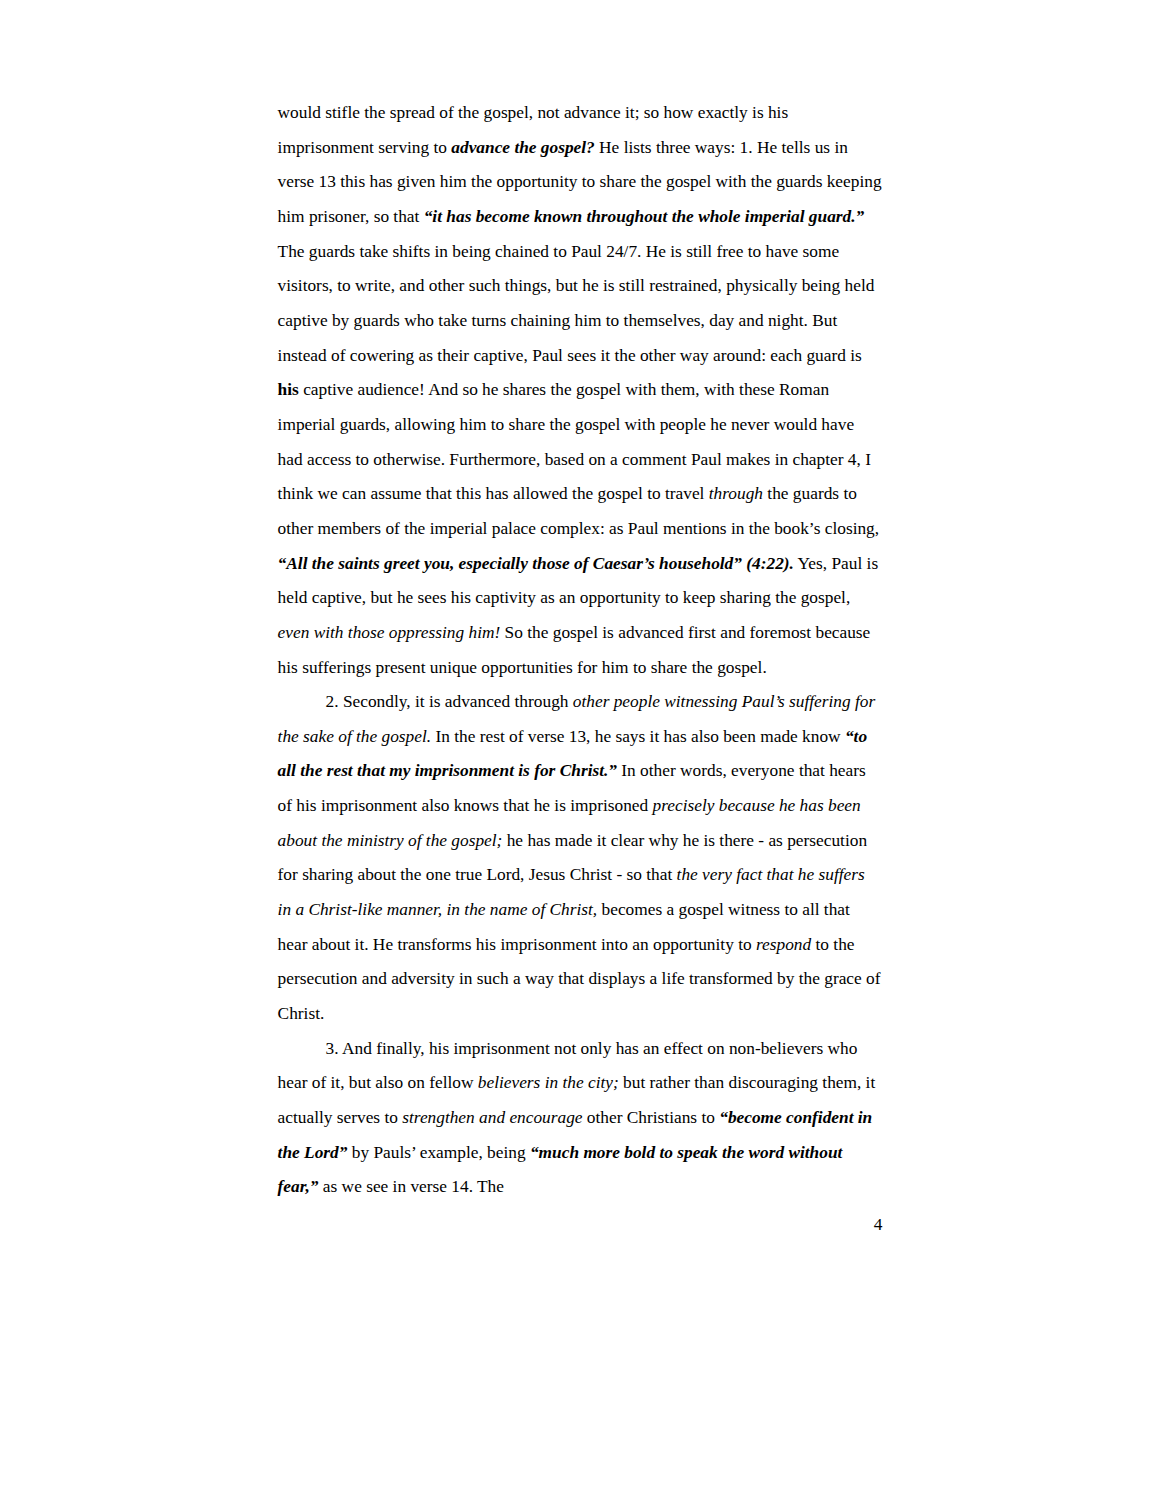would stifle the spread of the gospel, not advance it; so how exactly is his imprisonment serving to advance the gospel? He lists three ways: 1. He tells us in verse 13 this has given him the opportunity to share the gospel with the guards keeping him prisoner, so that “it has become known throughout the whole imperial guard.” The guards take shifts in being chained to Paul 24/7. He is still free to have some visitors, to write, and other such things, but he is still restrained, physically being held captive by guards who take turns chaining him to themselves, day and night. But instead of cowering as their captive, Paul sees it the other way around: each guard is his captive audience! And so he shares the gospel with them, with these Roman imperial guards, allowing him to share the gospel with people he never would have had access to otherwise. Furthermore, based on a comment Paul makes in chapter 4, I think we can assume that this has allowed the gospel to travel through the guards to other members of the imperial palace complex: as Paul mentions in the book’s closing, “All the saints greet you, especially those of Caesar’s household” (4:22). Yes, Paul is held captive, but he sees his captivity as an opportunity to keep sharing the gospel, even with those oppressing him! So the gospel is advanced first and foremost because his sufferings present unique opportunities for him to share the gospel.
2. Secondly, it is advanced through other people witnessing Paul’s suffering for the sake of the gospel. In the rest of verse 13, he says it has also been made know “to all the rest that my imprisonment is for Christ.” In other words, everyone that hears of his imprisonment also knows that he is imprisoned precisely because he has been about the ministry of the gospel; he has made it clear why he is there - as persecution for sharing about the one true Lord, Jesus Christ - so that the very fact that he suffers in a Christ-like manner, in the name of Christ, becomes a gospel witness to all that hear about it. He transforms his imprisonment into an opportunity to respond to the persecution and adversity in such a way that displays a life transformed by the grace of Christ.
3. And finally, his imprisonment not only has an effect on non-believers who hear of it, but also on fellow believers in the city; but rather than discouraging them, it actually serves to strengthen and encourage other Christians to “become confident in the Lord” by Pauls’ example, being “much more bold to speak the word without fear,” as we see in verse 14. The
4